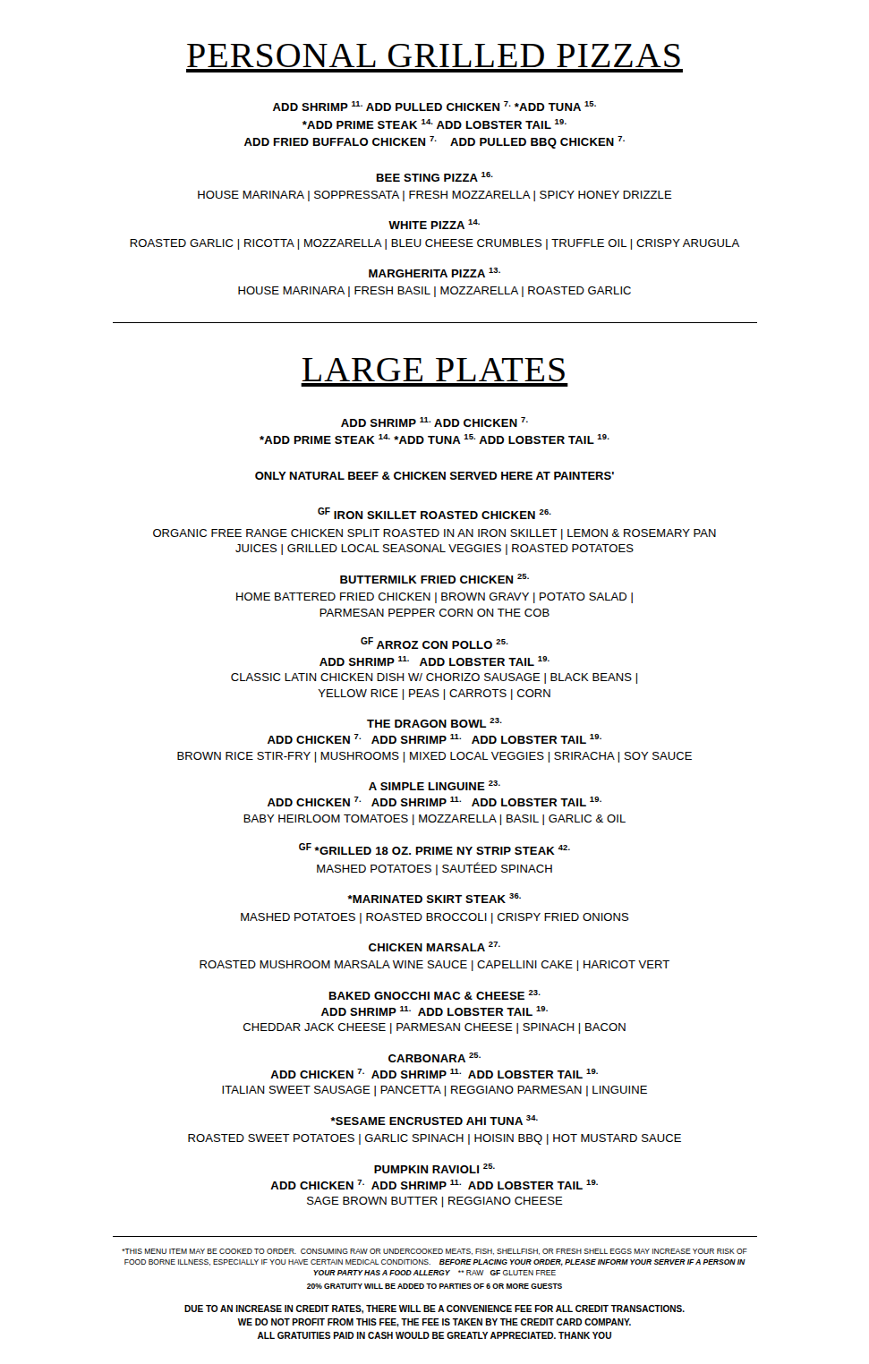Personal Grilled Pizzas
Add Shrimp 11. Add Pulled Chicken 7. *Add Tuna 15. *Add Prime Steak 14. Add Lobster Tail 19. Add Fried Buffalo Chicken 7. Add Pulled BBQ Chicken 7.
Bee Sting Pizza 16. House Marinara | Soppressata | Fresh Mozzarella | Spicy Honey Drizzle
White Pizza 14. Roasted Garlic | Ricotta | Mozzarella | Bleu Cheese Crumbles | Truffle Oil | Crispy Arugula
Margherita Pizza 13. House Marinara | Fresh Basil | Mozzarella | Roasted Garlic
Large Plates
Add Shrimp 11. Add Chicken 7. *Add Prime Steak 14. *Add Tuna 15. Add Lobster Tail 19.
Only Natural Beef & Chicken Served Here at Painters'
GF Iron Skillet Roasted Chicken 26. Organic Free Range Chicken Split Roasted in an Iron Skillet | Lemon & Rosemary Pan
Juices | Grilled Local Seasonal Veggies | Roasted Potatoes
Buttermilk Fried Chicken 25. Home Battered Fried Chicken | Brown Gravy | Potato Salad |
Parmesan Pepper Corn on the Cob
GF Arroz Con Pollo 25. Add Shrimp 11. Add Lobster Tail 19. Classic Latin Chicken Dish w/ Chorizo Sausage | Black Beans |
Yellow Rice | Peas | Carrots | Corn
The Dragon Bowl 23. Add Chicken 7. Add Shrimp 11. Add Lobster Tail 19. Brown Rice Stir-Fry | Mushrooms | Mixed Local Veggies | Sriracha | Soy Sauce
A Simple Linguine 23. Add Chicken 7. Add Shrimp 11. Add Lobster Tail 19. Baby Heirloom Tomatoes | Mozzarella | Basil | Garlic & Oil
GF *Grilled 18 oz. Prime NY Strip Steak 42. Mashed Potatoes | Sautéed Spinach
*Marinated Skirt Steak 36. Mashed Potatoes | Roasted Broccoli | Crispy Fried Onions
Chicken Marsala 27. Roasted Mushroom Marsala Wine Sauce | Capellini Cake | Haricot Vert
Baked Gnocchi Mac & Cheese 23. Add Shrimp 11. Add Lobster Tail 19. Cheddar Jack Cheese | Parmesan Cheese | Spinach | Bacon
Carbonara 25. Add Chicken 7. Add Shrimp 11. Add Lobster Tail 19. Italian Sweet Sausage | Pancetta | Reggiano Parmesan | Linguine
*Sesame Encrusted Ahi Tuna 34. Roasted Sweet Potatoes | Garlic Spinach | Hoisin BBQ | Hot Mustard Sauce
Pumpkin Ravioli 25. Add Chicken 7. Add Shrimp 11. Add Lobster Tail 19. Sage Brown Butter | Reggiano Cheese
*This menu item may be cooked to order. Consuming raw or undercooked meats, fish, shellfish, or fresh shell eggs may increase your risk of food borne illness, especially if you have certain medical conditions. Before placing your order, please inform your server if a person in your party has a food allergy ** Raw GF Gluten Free
20% gratuity will be added to parties of 6 or more guests
Due to an increase in credit rates, there will be a convenience fee for all credit transactions.
We do not profit from this fee, the fee is taken by the credit card company.
All gratuities paid in cash would be greatly appreciated. Thank you